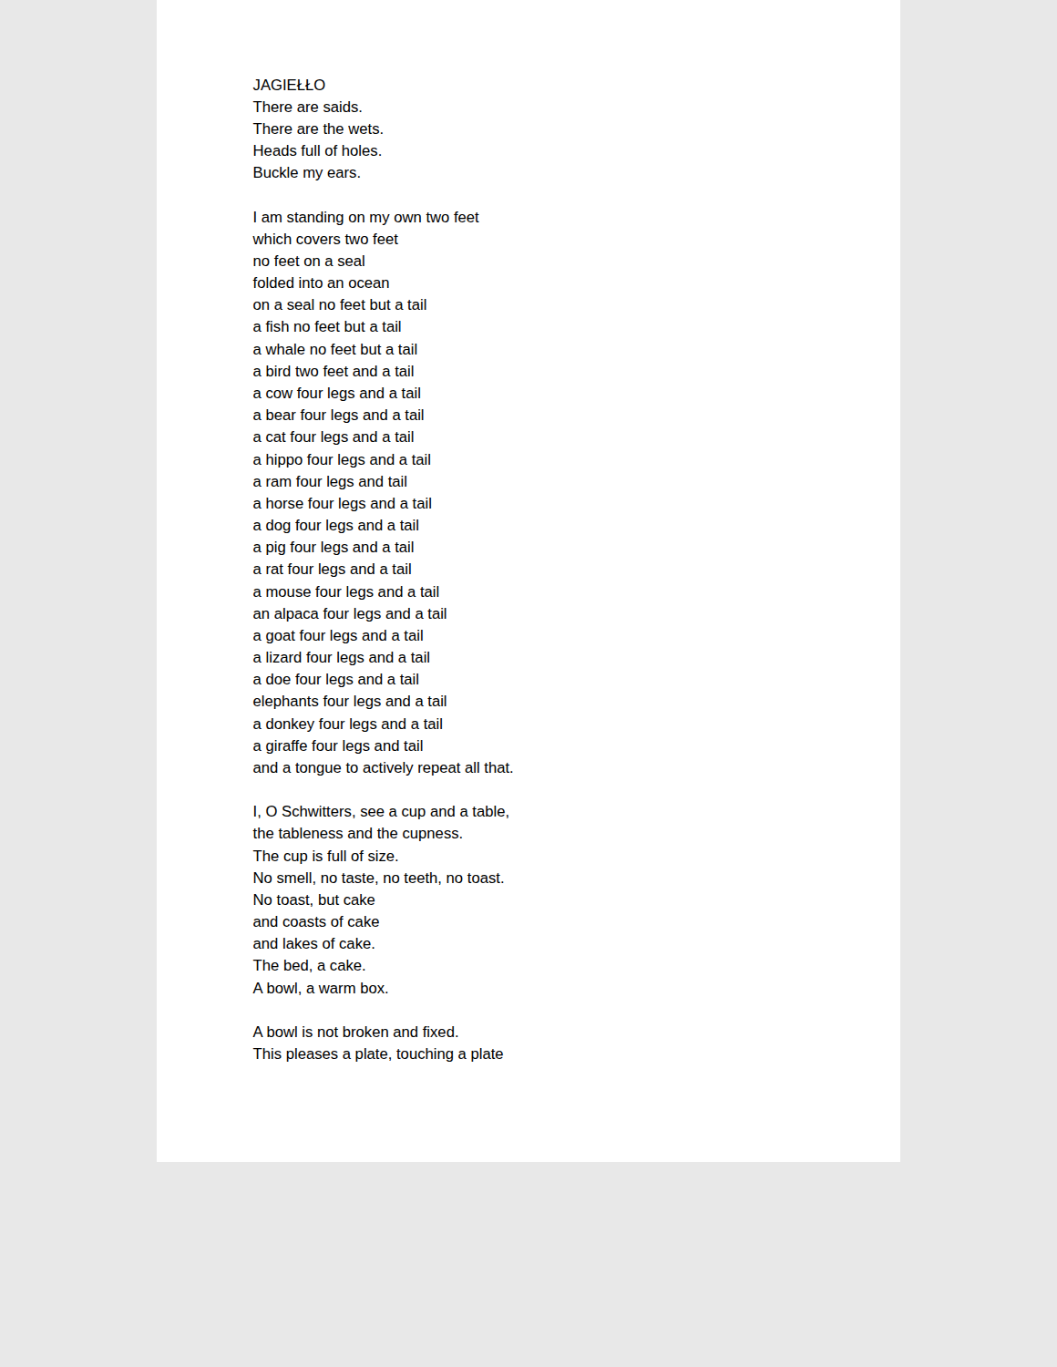JAGIEŁŁO
There are saids.
There are the wets.
Heads full of holes.
Buckle my ears.
I am standing on my own two feet
which covers two feet
no feet on a seal
folded into an ocean
on a seal no feet but a tail
a fish no feet but a tail
a whale no feet but a tail
a bird two feet and a tail
a cow four legs and a tail
a bear four legs and a tail
a cat four legs and a tail
a hippo four legs and a tail
a ram four legs and tail
a horse four legs and a tail
a dog four legs and a tail
a pig four legs and a tail
a rat four legs and a tail
a mouse four legs and a tail
an alpaca four legs and a tail
a goat four legs and a tail
a lizard four legs and a tail
a doe four legs and a tail
elephants four legs and a tail
a donkey four legs and a tail
a giraffe four legs and tail
and a tongue to actively repeat all that.
I, O Schwitters, see a cup and a table,
the tableness and the cupness.
The cup is full of size.
No smell, no taste, no teeth, no toast.
No toast, but cake
and coasts of cake
and lakes of cake.
The bed, a cake.
A bowl, a warm box.
A bowl is not broken and fixed.
This pleases a plate, touching a plate